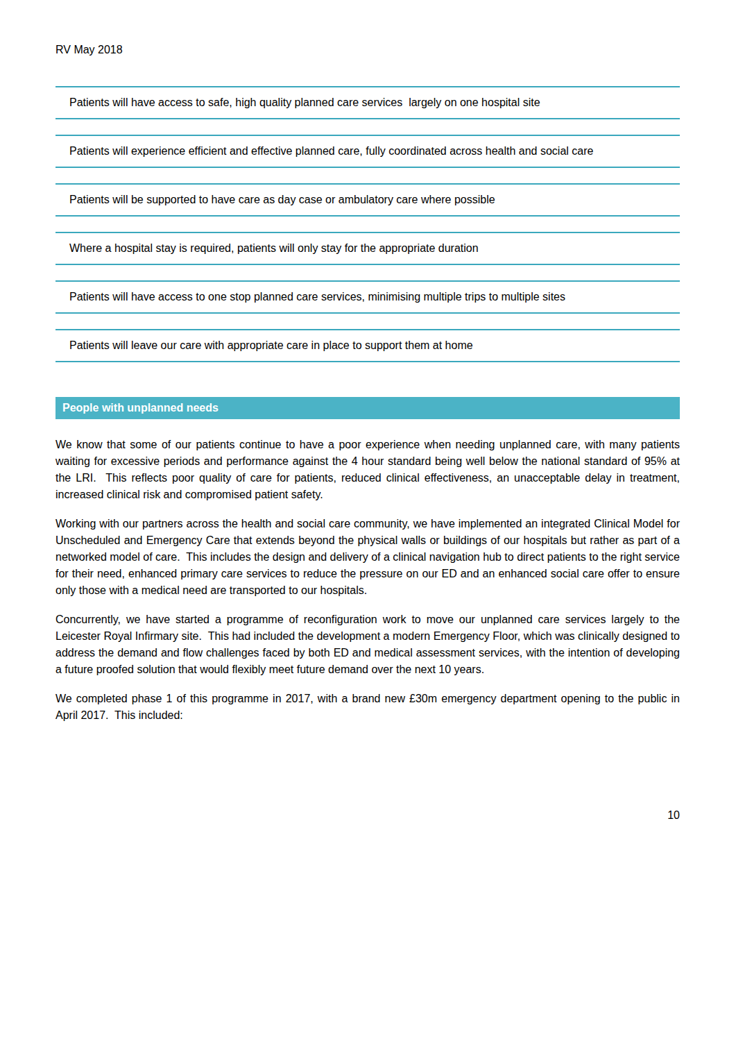RV May 2018
Patients will have access to safe, high quality planned care services largely on one hospital site
Patients will experience efficient and effective planned care, fully coordinated across health and social care
Patients will be supported to have care as day case or ambulatory care where possible
Where a hospital stay is required, patients will only stay for the appropriate duration
Patients will have access to one stop planned care services, minimising multiple trips to multiple sites
Patients will leave our care with appropriate care in place to support them at home
People with unplanned needs
We know that some of our patients continue to have a poor experience when needing unplanned care, with many patients waiting for excessive periods and performance against the 4 hour standard being well below the national standard of 95% at the LRI. This reflects poor quality of care for patients, reduced clinical effectiveness, an unacceptable delay in treatment, increased clinical risk and compromised patient safety.
Working with our partners across the health and social care community, we have implemented an integrated Clinical Model for Unscheduled and Emergency Care that extends beyond the physical walls or buildings of our hospitals but rather as part of a networked model of care. This includes the design and delivery of a clinical navigation hub to direct patients to the right service for their need, enhanced primary care services to reduce the pressure on our ED and an enhanced social care offer to ensure only those with a medical need are transported to our hospitals.
Concurrently, we have started a programme of reconfiguration work to move our unplanned care services largely to the Leicester Royal Infirmary site. This had included the development a modern Emergency Floor, which was clinically designed to address the demand and flow challenges faced by both ED and medical assessment services, with the intention of developing a future proofed solution that would flexibly meet future demand over the next 10 years.
We completed phase 1 of this programme in 2017, with a brand new £30m emergency department opening to the public in April 2017. This included:
10